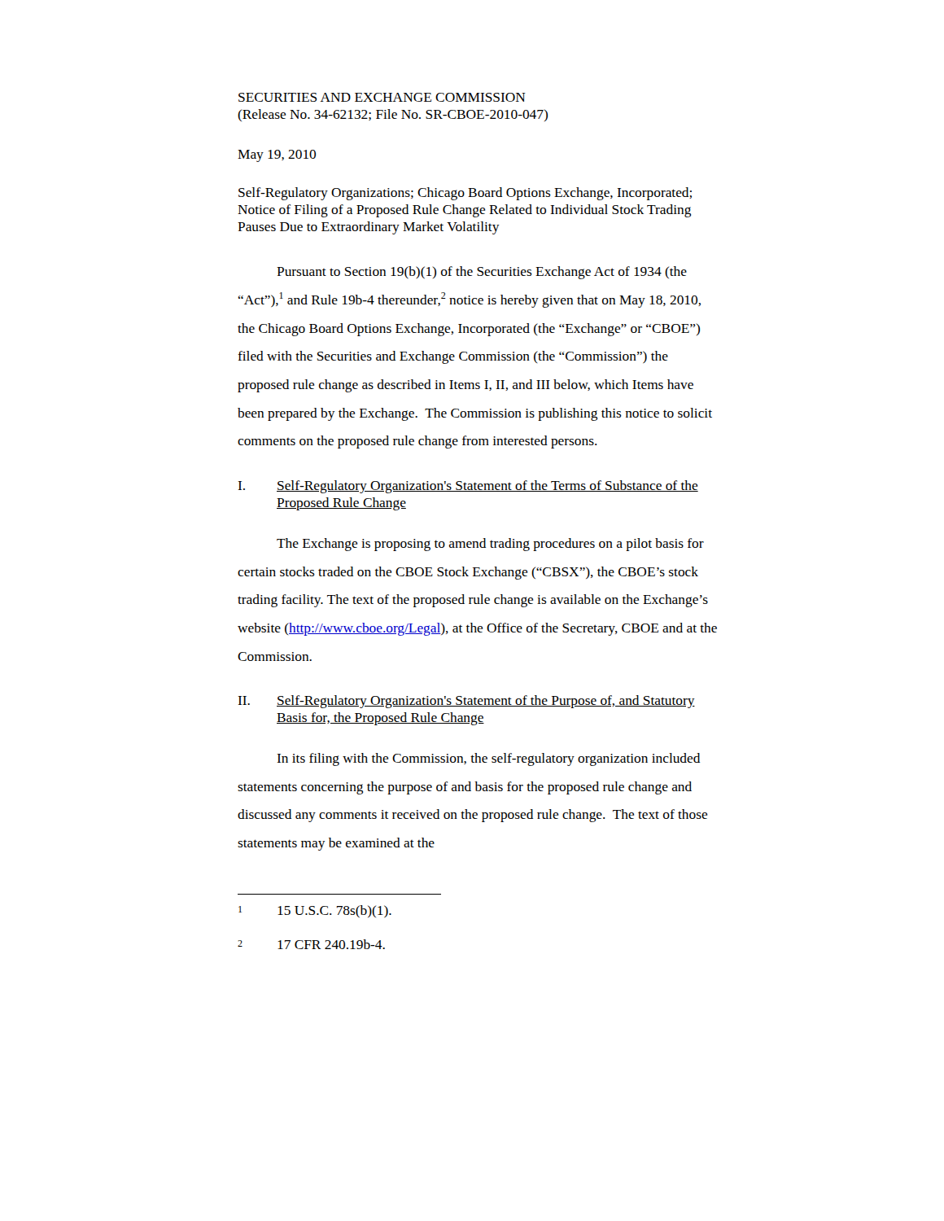SECURITIES AND EXCHANGE COMMISSION
(Release No. 34-62132; File No. SR-CBOE-2010-047)
May 19, 2010
Self-Regulatory Organizations; Chicago Board Options Exchange, Incorporated; Notice of Filing of a Proposed Rule Change Related to Individual Stock Trading Pauses Due to Extraordinary Market Volatility
Pursuant to Section 19(b)(1) of the Securities Exchange Act of 1934 (the “Act”),1 and Rule 19b-4 thereunder,2 notice is hereby given that on May 18, 2010, the Chicago Board Options Exchange, Incorporated (the “Exchange” or “CBOE”) filed with the Securities and Exchange Commission (the “Commission”) the proposed rule change as described in Items I, II, and III below, which Items have been prepared by the Exchange. The Commission is publishing this notice to solicit comments on the proposed rule change from interested persons.
I.
Self-Regulatory Organization's Statement of the Terms of Substance of the Proposed Rule Change
The Exchange is proposing to amend trading procedures on a pilot basis for certain stocks traded on the CBOE Stock Exchange (“CBSX”), the CBOE’s stock trading facility. The text of the proposed rule change is available on the Exchange’s website (http://www.cboe.org/Legal), at the Office of the Secretary, CBOE and at the Commission.
II.
Self-Regulatory Organization's Statement of the Purpose of, and Statutory Basis for, the Proposed Rule Change
In its filing with the Commission, the self-regulatory organization included statements concerning the purpose of and basis for the proposed rule change and discussed any comments it received on the proposed rule change. The text of those statements may be examined at the
1
15 U.S.C. 78s(b)(1).
2
17 CFR 240.19b-4.